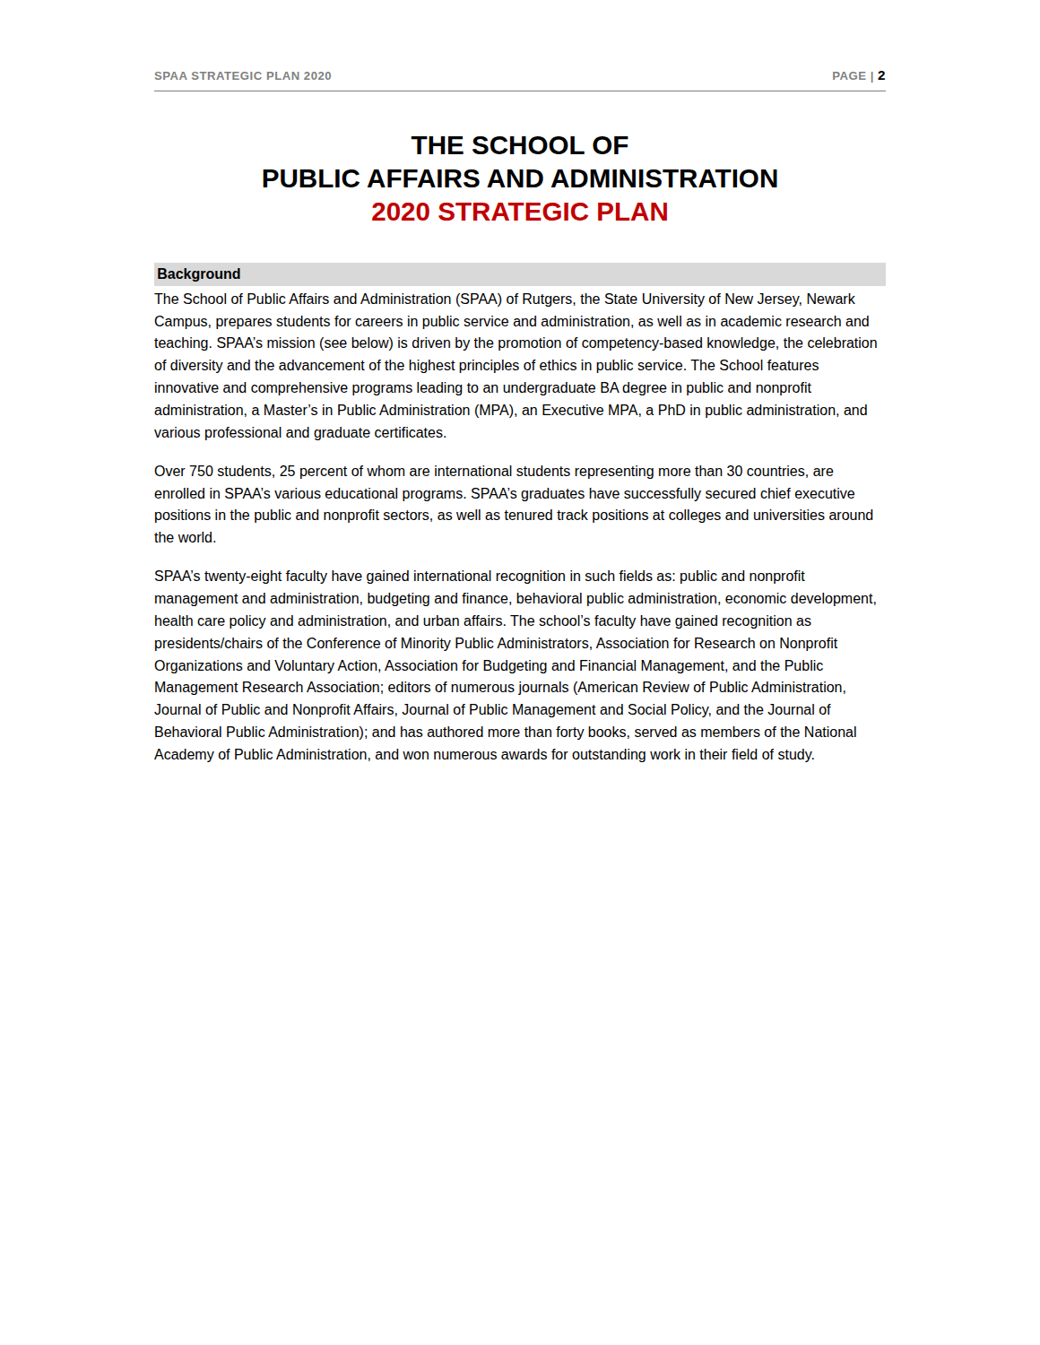SPAA STRATEGIC PLAN 2020 PAGE | 2
THE SCHOOL OF
PUBLIC AFFAIRS AND ADMINISTRATION
2020 STRATEGIC PLAN
Background
The School of Public Affairs and Administration (SPAA) of Rutgers, the State University of New Jersey, Newark Campus, prepares students for careers in public service and administration, as well as in academic research and teaching. SPAA’s mission (see below) is driven by the promotion of competency-based knowledge, the celebration of diversity and the advancement of the highest principles of ethics in public service. The School features innovative and comprehensive programs leading to an undergraduate BA degree in public and nonprofit administration, a Master’s in Public Administration (MPA), an Executive MPA, a PhD in public administration, and various professional and graduate certificates.
Over 750 students, 25 percent of whom are international students representing more than 30 countries, are enrolled in SPAA’s various educational programs. SPAA’s graduates have successfully secured chief executive positions in the public and nonprofit sectors, as well as tenured track positions at colleges and universities around the world.
SPAA’s twenty-eight faculty have gained international recognition in such fields as: public and nonprofit management and administration, budgeting and finance, behavioral public administration, economic development, health care policy and administration, and urban affairs. The school’s faculty have gained recognition as presidents/chairs of the Conference of Minority Public Administrators, Association for Research on Nonprofit Organizations and Voluntary Action, Association for Budgeting and Financial Management, and the Public Management Research Association; editors of numerous journals (American Review of Public Administration, Journal of Public and Nonprofit Affairs, Journal of Public Management and Social Policy, and the Journal of Behavioral Public Administration); and has authored more than forty books, served as members of the National Academy of Public Administration, and won numerous awards for outstanding work in their field of study.